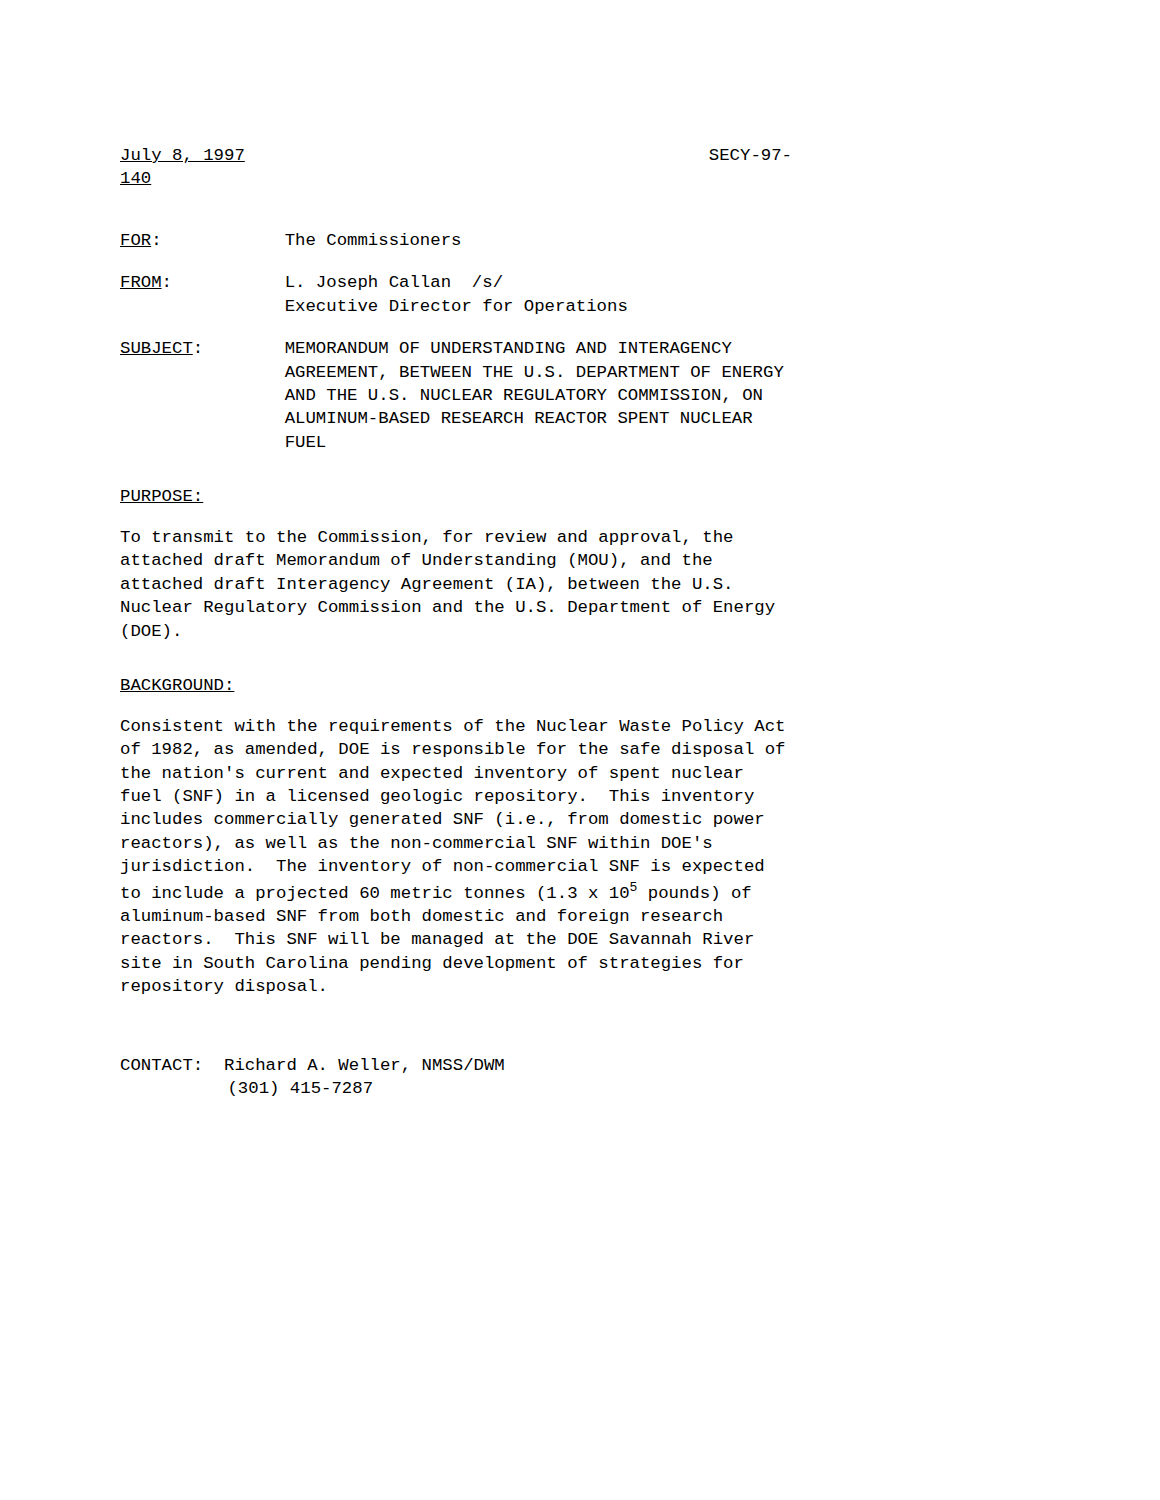July 8, 1997
SECY-97-
140
FOR:
The Commissioners
FROM:
L. Joseph Callan /s/
Executive Director for Operations
SUBJECT:
MEMORANDUM OF UNDERSTANDING AND INTERAGENCY
AGREEMENT, BETWEEN THE U.S. DEPARTMENT OF ENERGY
AND THE U.S. NUCLEAR REGULATORY COMMISSION, ON
ALUMINUM-BASED RESEARCH REACTOR SPENT NUCLEAR FUEL
PURPOSE:
To transmit to the Commission, for review and approval, the attached draft Memorandum of Understanding (MOU), and the attached draft Interagency Agreement (IA), between the U.S. Nuclear Regulatory Commission and the U.S. Department of Energy (DOE).
BACKGROUND:
Consistent with the requirements of the Nuclear Waste Policy Act of 1982, as amended, DOE is responsible for the safe disposal of the nation's current and expected inventory of spent nuclear fuel (SNF) in a licensed geologic repository. This inventory includes commercially generated SNF (i.e., from domestic power reactors), as well as the non-commercial SNF within DOE's jurisdiction. The inventory of non-commercial SNF is expected to include a projected 60 metric tonnes (1.3 x 105 pounds) of aluminum-based SNF from both domestic and foreign research reactors. This SNF will be managed at the DOE Savannah River site in South Carolina pending development of strategies for repository disposal.
CONTACT: Richard A. Weller, NMSS/DWM
(301) 415-7287